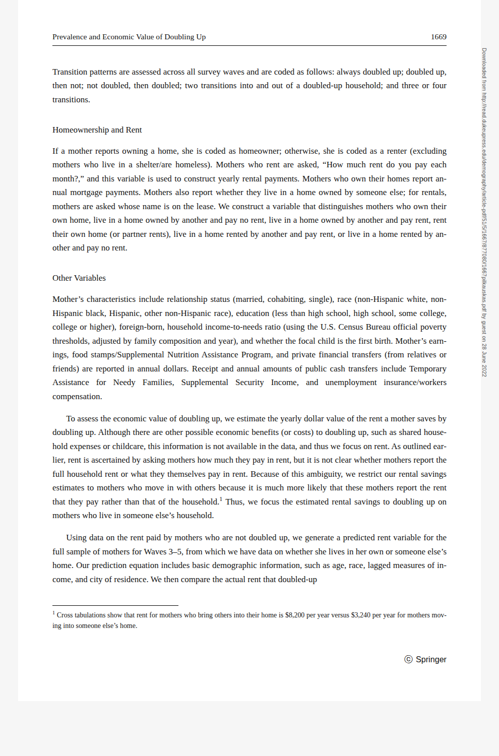Downloaded from http://read.dukeupress.edu/demography/article-pdf/51/5/1667/877080/1667pilkauskas.pdf by guest on 28 June 2022
Prevalence and Economic Value of Doubling Up 1669
Transition patterns are assessed across all survey waves and are coded as follows: always doubled up; doubled up, then not; not doubled, then doubled; two transitions into and out of a doubled-up household; and three or four transitions.
Homeownership and Rent
If a mother reports owning a home, she is coded as homeowner; otherwise, she is coded as a renter (excluding mothers who live in a shelter/are homeless). Mothers who rent are asked, “How much rent do you pay each month?,” and this variable is used to construct yearly rental payments. Mothers who own their homes report annual mortgage payments. Mothers also report whether they live in a home owned by someone else; for rentals, mothers are asked whose name is on the lease. We construct a variable that distinguishes mothers who own their own home, live in a home owned by another and pay no rent, live in a home owned by another and pay rent, rent their own home (or partner rents), live in a home rented by another and pay rent, or live in a home rented by another and pay no rent.
Other Variables
Mother’s characteristics include relationship status (married, cohabiting, single), race (non-Hispanic white, non-Hispanic black, Hispanic, other non-Hispanic race), education (less than high school, high school, some college, college or higher), foreign-born, household income-to-needs ratio (using the U.S. Census Bureau official poverty thresholds, adjusted by family composition and year), and whether the focal child is the first birth. Mother’s earnings, food stamps/Supplemental Nutrition Assistance Program, and private financial transfers (from relatives or friends) are reported in annual dollars. Receipt and annual amounts of public cash transfers include Temporary Assistance for Needy Families, Supplemental Security Income, and unemployment insurance/workers compensation.
To assess the economic value of doubling up, we estimate the yearly dollar value of the rent a mother saves by doubling up. Although there are other possible economic benefits (or costs) to doubling up, such as shared household expenses or childcare, this information is not available in the data, and thus we focus on rent. As outlined earlier, rent is ascertained by asking mothers how much they pay in rent, but it is not clear whether mothers report the full household rent or what they themselves pay in rent. Because of this ambiguity, we restrict our rental savings estimates to mothers who move in with others because it is much more likely that these mothers report the rent that they pay rather than that of the household.1 Thus, we focus the estimated rental savings to doubling up on mothers who live in someone else’s household.
Using data on the rent paid by mothers who are not doubled up, we generate a predicted rent variable for the full sample of mothers for Waves 3–5, from which we have data on whether she lives in her own or someone else’s home. Our prediction equation includes basic demographic information, such as age, race, lagged measures of income, and city of residence. We then compare the actual rent that doubled-up
1 Cross tabulations show that rent for mothers who bring others into their home is $8,200 per year versus $3,240 per year for mothers moving into someone else’s home.
ⓒSpringer